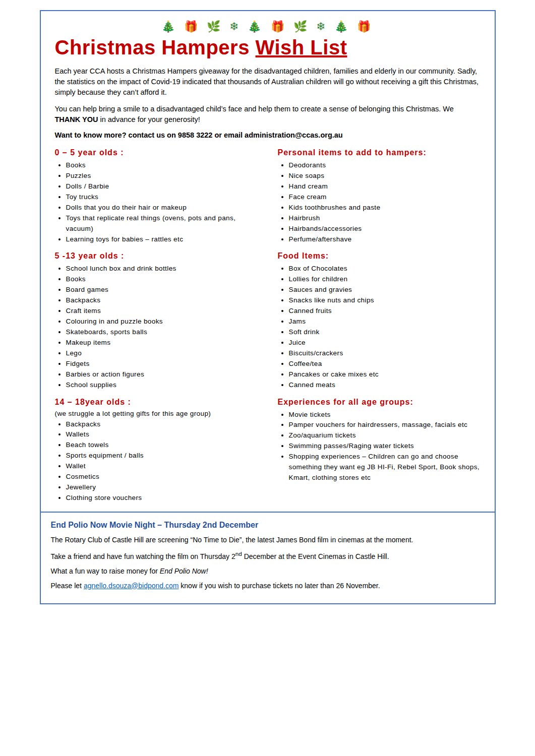🎄 🎁 🌿 ❄ 🎄 🎁 🌿 ❄ 🎄 🎁
Christmas Hampers Wish List
Each year CCA hosts a Christmas Hampers giveaway for the disadvantaged children, families and elderly in our community. Sadly, the statistics on the impact of Covid-19 indicated that thousands of Australian children will go without receiving a gift this Christmas, simply because they can’t afford it.
You can help bring a smile to a disadvantaged child’s face and help them to create a sense of belonging this Christmas. We THANK YOU in advance for your generosity!
Want to know more? contact us on 9858 3222 or email administration@ccas.org.au
0 – 5 year olds :
Books
Puzzles
Dolls / Barbie
Toy trucks
Dolls that you do their hair or makeup
Toys that replicate real things (ovens, pots and pans, vacuum)
Learning toys for babies – rattles etc
5 -13 year olds :
School lunch box and drink bottles
Books
Board games
Backpacks
Craft items
Colouring in and puzzle books
Skateboards, sports balls
Makeup items
Lego
Fidgets
Barbies or action figures
School supplies
14 – 18year olds :
(we struggle a lot getting gifts for this age group)
Backpacks
Wallets
Beach towels
Sports equipment / balls
Wallet
Cosmetics
Jewellery
Clothing store vouchers
Personal items to add to hampers:
Deodorants
Nice soaps
Hand cream
Face cream
Kids toothbrushes and paste
Hairbrush
Hairbands/accessories
Perfume/aftershave
Food Items:
Box of Chocolates
Lollies for children
Sauces and gravies
Snacks like nuts and chips
Canned fruits
Jams
Soft drink
Juice
Biscuits/crackers
Coffee/tea
Pancakes or cake mixes etc
Canned meats
Experiences for all age groups:
Movie tickets
Pamper vouchers for hairdressers, massage, facials etc
Zoo/aquarium tickets
Swimming passes/Raging water tickets
Shopping experiences – Children can go and choose something they want eg JB HI-Fi, Rebel Sport, Book shops, Kmart, clothing stores etc
End Polio Now Movie Night – Thursday 2nd December
The Rotary Club of Castle Hill are screening “No Time to Die”, the latest James Bond film in cinemas at the moment.
Take a friend and have fun watching the film on Thursday 2nd December at the Event Cinemas in Castle Hill.
What a fun way to raise money for End Polio Now!
Please let agnello.dsouza@bidpond.com know if you wish to purchase tickets no later than 26 November.